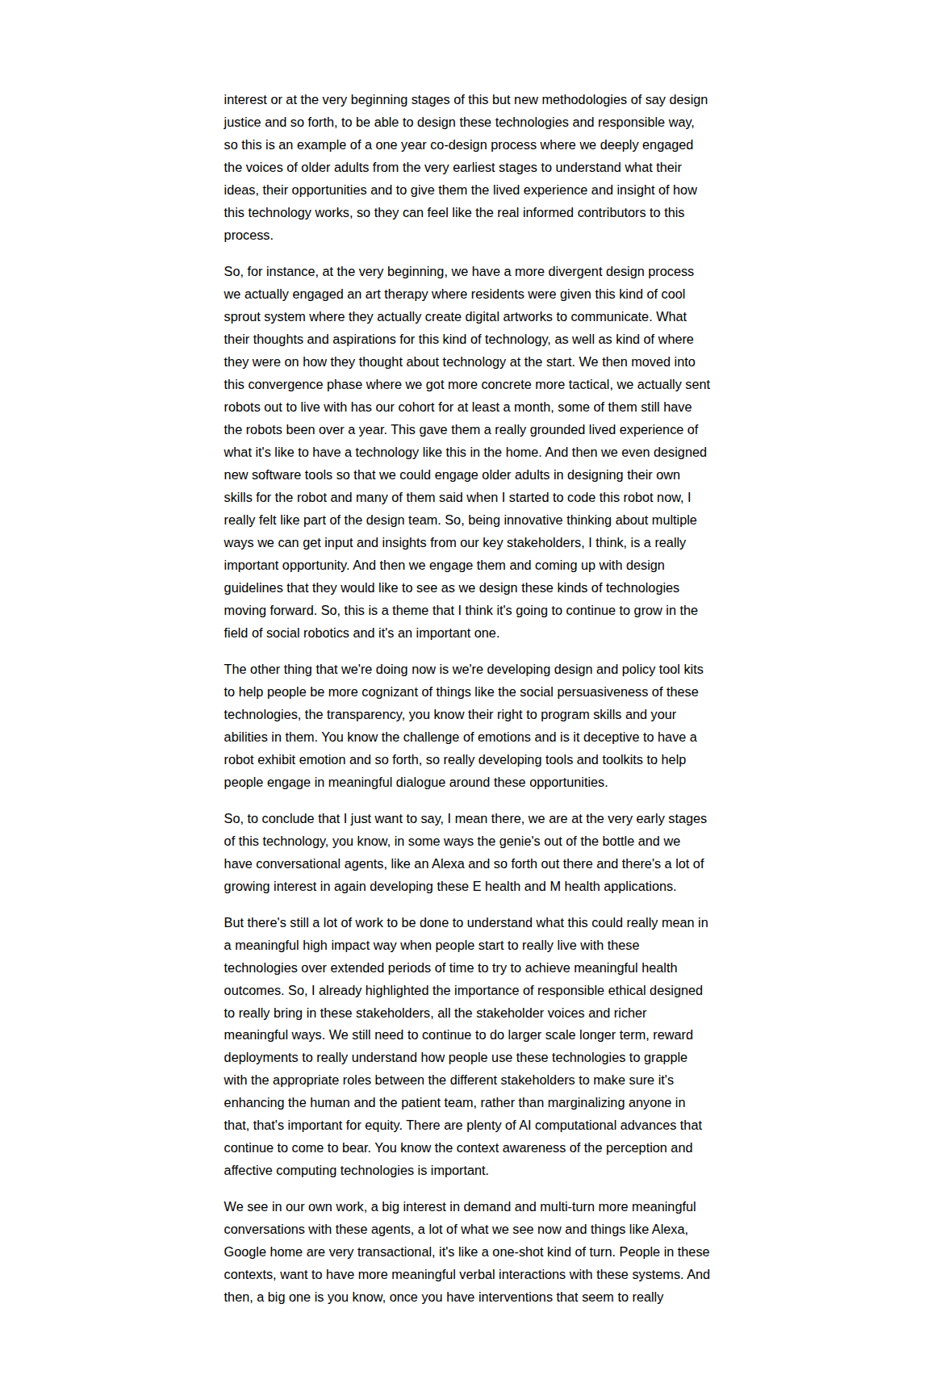interest or at the very beginning stages of this but new methodologies of say design justice and so forth, to be able to design these technologies and responsible way, so this is an example of a one year co-design process where we deeply engaged the voices of older adults from the very earliest stages to understand what their ideas, their opportunities and to give them the lived experience and insight of how this technology works, so they can feel like the real informed contributors to this process.
So, for instance, at the very beginning, we have a more divergent design process we actually engaged an art therapy where residents were given this kind of cool sprout system where they actually create digital artworks to communicate. What their thoughts and aspirations for this kind of technology, as well as kind of where they were on how they thought about technology at the start. We then moved into this convergence phase where we got more concrete more tactical, we actually sent robots out to live with has our cohort for at least a month, some of them still have the robots been over a year. This gave them a really grounded lived experience of what it's like to have a technology like this in the home. And then we even designed new software tools so that we could engage older adults in designing their own skills for the robot and many of them said when I started to code this robot now, I really felt like part of the design team. So, being innovative thinking about multiple ways we can get input and insights from our key stakeholders, I think, is a really important opportunity. And then we engage them and coming up with design guidelines that they would like to see as we design these kinds of technologies moving forward. So, this is a theme that I think it's going to continue to grow in the field of social robotics and it's an important one.
The other thing that we're doing now is we're developing design and policy tool kits to help people be more cognizant of things like the social persuasiveness of these technologies, the transparency, you know their right to program skills and your abilities in them. You know the challenge of emotions and is it deceptive to have a robot exhibit emotion and so forth, so really developing tools and toolkits to help people engage in meaningful dialogue around these opportunities.
So, to conclude that I just want to say, I mean there, we are at the very early stages of this technology, you know, in some ways the genie's out of the bottle and we have conversational agents, like an Alexa and so forth out there and there's a lot of growing interest in again developing these E health and M health applications.
But there's still a lot of work to be done to understand what this could really mean in a meaningful high impact way when people start to really live with these technologies over extended periods of time to try to achieve meaningful health outcomes. So, I already highlighted the importance of responsible ethical designed to really bring in these stakeholders, all the stakeholder voices and richer meaningful ways. We still need to continue to do larger scale longer term, reward deployments to really understand how people use these technologies to grapple with the appropriate roles between the different stakeholders to make sure it's enhancing the human and the patient team, rather than marginalizing anyone in that, that's important for equity. There are plenty of AI computational advances that continue to come to bear. You know the context awareness of the perception and affective computing technologies is important.
We see in our own work, a big interest in demand and multi-turn more meaningful conversations with these agents, a lot of what we see now and things like Alexa, Google home are very transactional, it's like a one-shot kind of turn. People in these contexts, want to have more meaningful verbal interactions with these systems. And then, a big one is you know, once you have interventions that seem to really